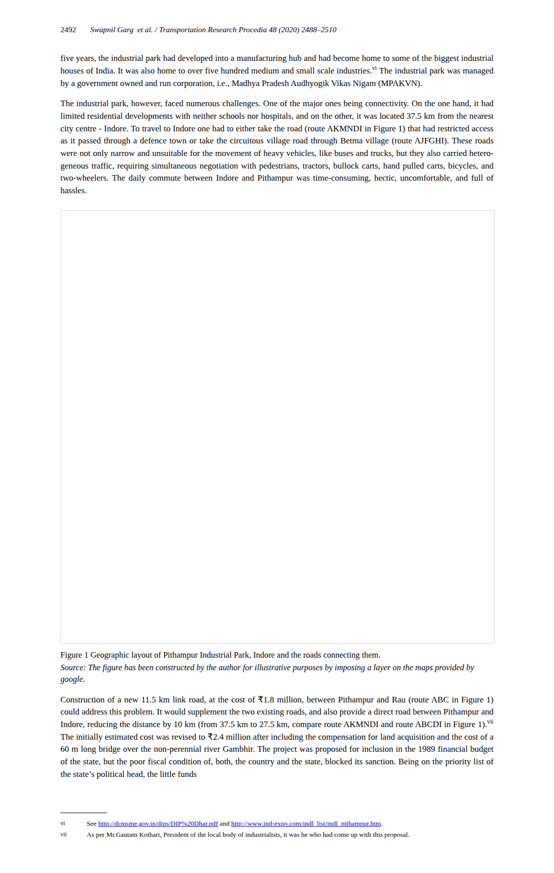2492 Swapnil Garg et al. / Transportation Research Procedia 48 (2020) 2488–2510
five years, the industrial park had developed into a manufacturing hub and had become home to some of the biggest industrial houses of India. It was also home to over five hundred medium and small scale industries.vi The industrial park was managed by a government owned and run corporation, i.e., Madhya Pradesh Audhyogik Vikas Nigam (MPAKVN).
The industrial park, however, faced numerous challenges. One of the major ones being connectivity. On the one hand, it had limited residential developments with neither schools nor hospitals, and on the other, it was located 37.5 km from the nearest city centre - Indore. To travel to Indore one had to either take the road (route AKMNDI in Figure 1) that had restricted access as it passed through a defence town or take the circuitous village road through Betma village (route AJFGHI). These roads were not only narrow and unsuitable for the movement of heavy vehicles, like buses and trucks, but they also carried heterogeneous traffic, requiring simultaneous negotiation with pedestrians, tractors, bullock carts, hand pulled carts, bicycles, and two-wheelers. The daily commute between Indore and Pithampur was time-consuming, hectic, uncomfortable, and full of hassles.
Figure 1 Geographic layout of Pithampur Industrial Park, Indore and the roads connecting them. Source: The figure has been constructed by the author for illustrative purposes by imposing a layer on the maps provided by google.
Construction of a new 11.5 km link road, at the cost of ₹1.8 million, between Pithampur and Rau (route ABC in Figure 1) could address this problem. It would supplement the two existing roads, and also provide a direct road between Pithampur and Indore, reducing the distance by 10 km (from 37.5 km to 27.5 km, compare route AKMNDI and route ABCDI in Figure 1).vii The initially estimated cost was revised to ₹2.4 million after including the compensation for land acquisition and the cost of a 60 m long bridge over the non-perennial river Gambhir. The project was proposed for inclusion in the 1989 financial budget of the state, but the poor fiscal condition of, both, the country and the state, blocked its sanction. Being on the priority list of the state’s political head, the little funds
vi See http://dcmsme.gov.in/dips/DIP%20Dhar.pdf and http://www.ind-expo.com/indl_list/indl_pithampur.htm.
vii As per Mr.Gautam Kothari, President of the local body of industrialists, it was he who had come up with this proposal.